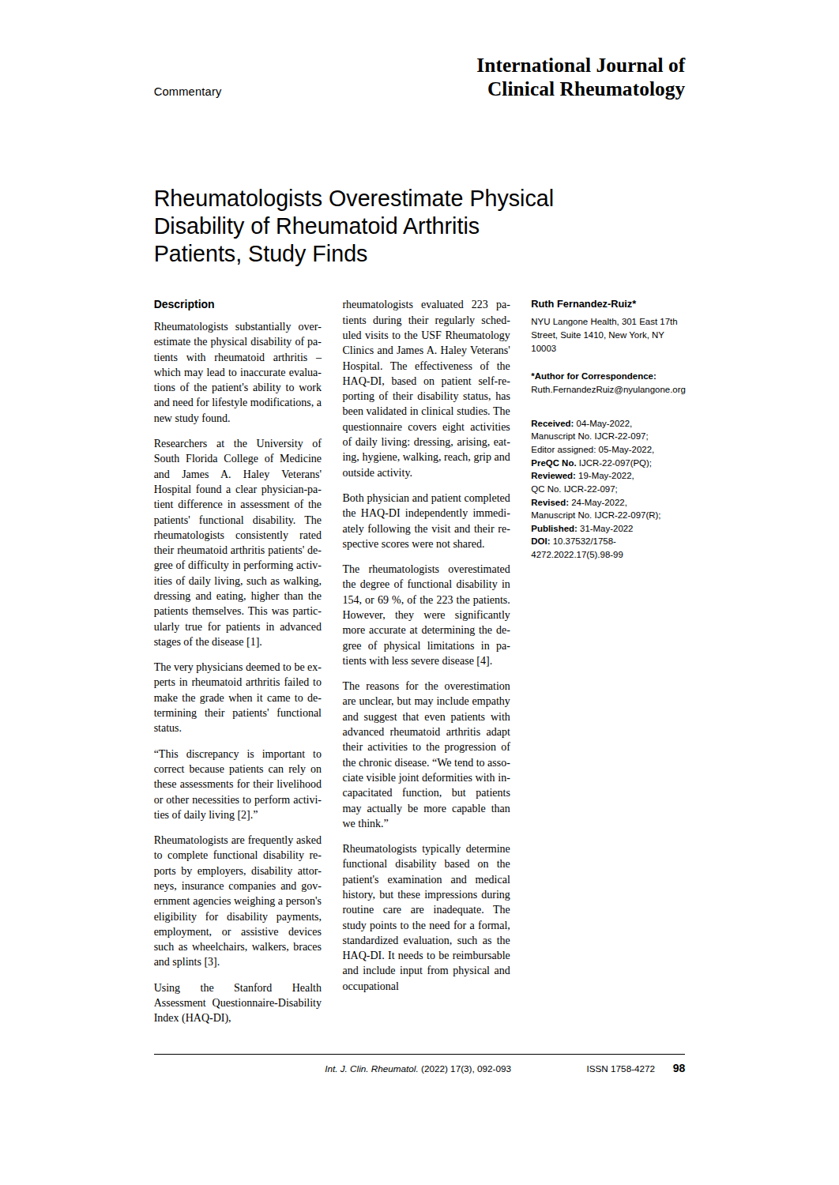Commentary
International Journal of Clinical Rheumatology
Rheumatologists Overestimate Physical Disability of Rheumatoid Arthritis Patients, Study Finds
Description
Rheumatologists substantially overestimate the physical disability of patients with rheumatoid arthritis – which may lead to inaccurate evaluations of the patient's ability to work and need for lifestyle modifications, a new study found.
Researchers at the University of South Florida College of Medicine and James A. Haley Veterans' Hospital found a clear physician-patient difference in assessment of the patients' functional disability. The rheumatologists consistently rated their rheumatoid arthritis patients' degree of difficulty in performing activities of daily living, such as walking, dressing and eating, higher than the patients themselves. This was particularly true for patients in advanced stages of the disease [1].
The very physicians deemed to be experts in rheumatoid arthritis failed to make the grade when it came to determining their patients' functional status.
“This discrepancy is important to correct because patients can rely on these assessments for their livelihood or other necessities to perform activities of daily living [2].”
Rheumatologists are frequently asked to complete functional disability reports by employers, disability attorneys, insurance companies and government agencies weighing a person's eligibility for disability payments, employment, or assistive devices such as wheelchairs, walkers, braces and splints [3].
Using the Stanford Health Assessment Questionnaire-Disability Index (HAQ-DI),
rheumatologists evaluated 223 patients during their regularly scheduled visits to the USF Rheumatology Clinics and James A. Haley Veterans' Hospital. The effectiveness of the HAQ-DI, based on patient self-reporting of their disability status, has been validated in clinical studies. The questionnaire covers eight activities of daily living: dressing, arising, eating, hygiene, walking, reach, grip and outside activity.
Both physician and patient completed the HAQ-DI independently immediately following the visit and their respective scores were not shared.
The rheumatologists overestimated the degree of functional disability in 154, or 69 %, of the 223 the patients. However, they were significantly more accurate at determining the degree of physical limitations in patients with less severe disease [4].
The reasons for the overestimation are unclear, but may include empathy and suggest that even patients with advanced rheumatoid arthritis adapt their activities to the progression of the chronic disease. “We tend to associate visible joint deformities with incapacitated function, but patients may actually be more capable than we think.”
Rheumatologists typically determine functional disability based on the patient's examination and medical history, but these impressions during routine care are inadequate. The study points to the need for a formal, standardized evaluation, such as the HAQ-DI. It needs to be reimbursable and include input from physical and occupational
Ruth Fernandez-Ruiz*
NYU Langone Health, 301 East 17th Street, Suite 1410, New York, NY 10003
*Author for Correspondence:
Ruth.FernandezRuiz@nyulangone.org
Received: 04-May-2022,
Manuscript No. IJCR-22-097;
Editor assigned: 05-May-2022,
PreQC No. IJCR-22-097(PQ);
Reviewed: 19-May-2022,
QC No. IJCR-22-097;
Revised: 24-May-2022,
Manuscript No. IJCR-22-097(R);
Published: 31-May-2022
DOI: 10.37532/1758-4272.2022.17(5).98-99
Int. J. Clin. Rheumatol. (2022) 17(3), 092-093
ISSN 1758-4272
98